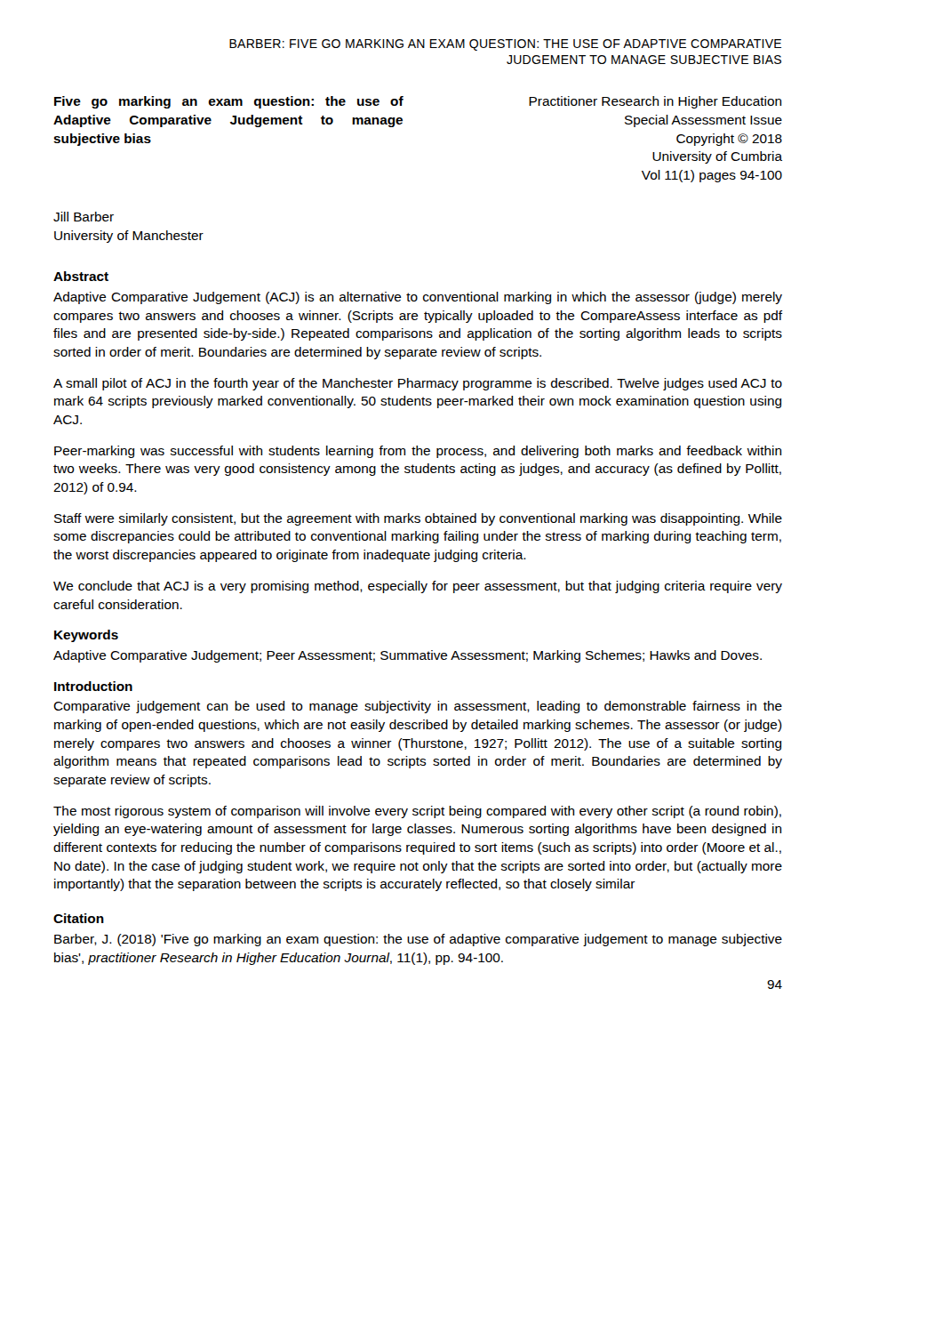BARBER: FIVE GO MARKING AN EXAM QUESTION: THE USE OF ADAPTIVE COMPARATIVE
JUDGEMENT TO MANAGE SUBJECTIVE BIAS
Five go marking an exam question: the use of Adaptive Comparative Judgement to manage subjective bias
Practitioner Research in Higher Education
Special Assessment Issue
Copyright © 2018
University of Cumbria
Vol 11(1) pages 94-100
Jill Barber
University of Manchester
Abstract
Adaptive Comparative Judgement (ACJ) is an alternative to conventional marking in which the assessor (judge) merely compares two answers and chooses a winner. (Scripts are typically uploaded to the CompareAssess interface as pdf files and are presented side-by-side.) Repeated comparisons and application of the sorting algorithm leads to scripts sorted in order of merit. Boundaries are determined by separate review of scripts.
A small pilot of ACJ in the fourth year of the Manchester Pharmacy programme is described. Twelve judges used ACJ to mark 64 scripts previously marked conventionally. 50 students peer-marked their own mock examination question using ACJ.
Peer-marking was successful with students learning from the process, and delivering both marks and feedback within two weeks. There was very good consistency among the students acting as judges, and accuracy (as defined by Pollitt, 2012) of 0.94.
Staff were similarly consistent, but the agreement with marks obtained by conventional marking was disappointing. While some discrepancies could be attributed to conventional marking failing under the stress of marking during teaching term, the worst discrepancies appeared to originate from inadequate judging criteria.
We conclude that ACJ is a very promising method, especially for peer assessment, but that judging criteria require very careful consideration.
Keywords
Adaptive Comparative Judgement; Peer Assessment; Summative Assessment; Marking Schemes; Hawks and Doves.
Introduction
Comparative judgement can be used to manage subjectivity in assessment, leading to demonstrable fairness in the marking of open-ended questions, which are not easily described by detailed marking schemes. The assessor (or judge) merely compares two answers and chooses a winner (Thurstone, 1927; Pollitt 2012). The use of a suitable sorting algorithm means that repeated comparisons lead to scripts sorted in order of merit. Boundaries are determined by separate review of scripts.
The most rigorous system of comparison will involve every script being compared with every other script (a round robin), yielding an eye-watering amount of assessment for large classes. Numerous sorting algorithms have been designed in different contexts for reducing the number of comparisons required to sort items (such as scripts) into order (Moore et al., No date). In the case of judging student work, we require not only that the scripts are sorted into order, but (actually more importantly) that the separation between the scripts is accurately reflected, so that closely similar
Citation
Barber, J. (2018) 'Five go marking an exam question: the use of adaptive comparative judgement to manage subjective bias', practitioner Research in Higher Education Journal, 11(1), pp. 94-100.
94